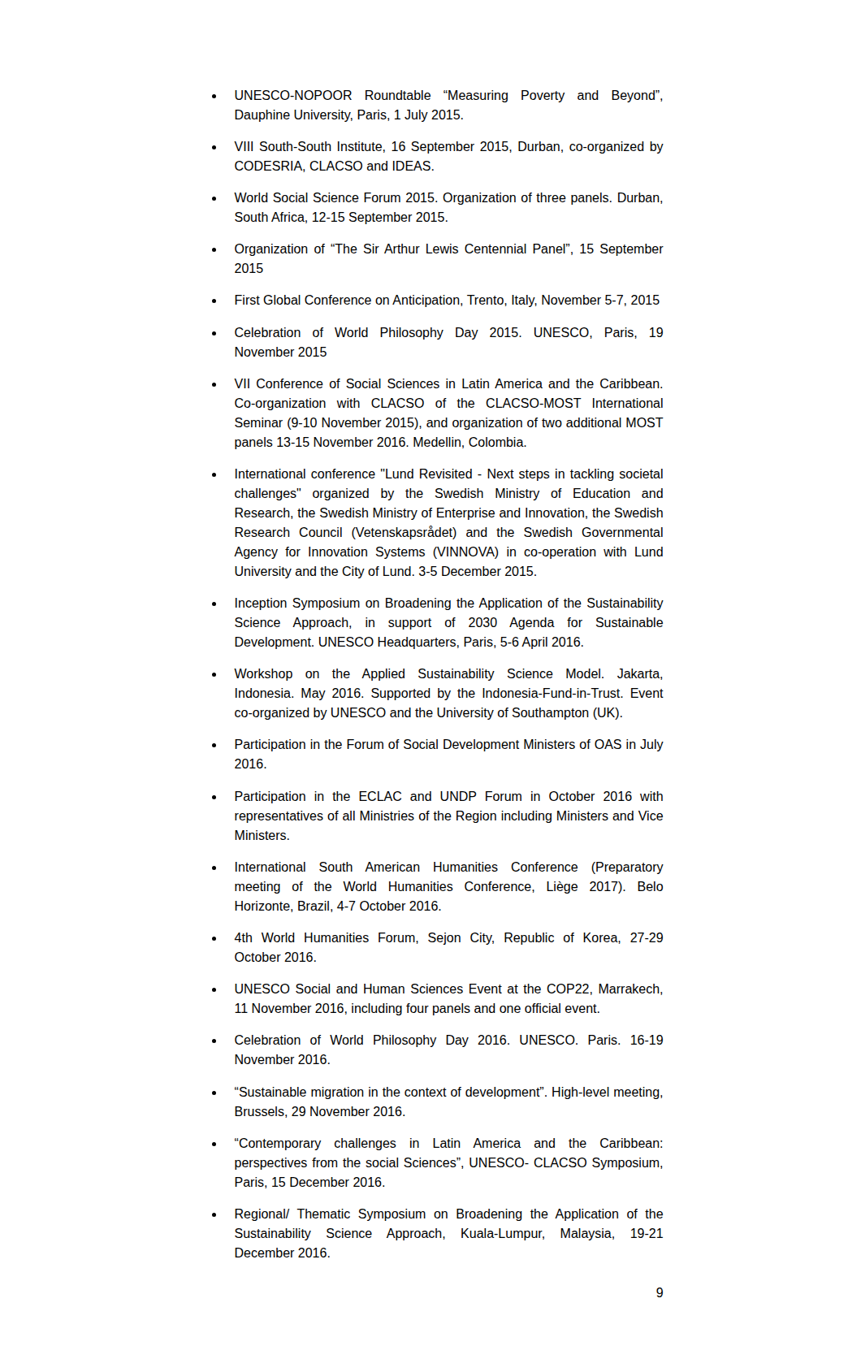UNESCO-NOPOOR Roundtable “Measuring Poverty and Beyond”, Dauphine University, Paris, 1 July 2015.
VIII South-South Institute, 16 September 2015, Durban, co-organized by CODESRIA, CLACSO and IDEAS.
World Social Science Forum 2015. Organization of three panels. Durban, South Africa, 12-15 September 2015.
Organization of “The Sir Arthur Lewis Centennial Panel”, 15 September 2015
First Global Conference on Anticipation, Trento, Italy, November 5-7, 2015
Celebration of World Philosophy Day 2015. UNESCO, Paris, 19 November 2015
VII Conference of Social Sciences in Latin America and the Caribbean. Co-organization with CLACSO of the CLACSO-MOST International Seminar (9-10 November 2015), and organization of two additional MOST panels 13-15 November 2016. Medellin, Colombia.
International conference "Lund Revisited - Next steps in tackling societal challenges" organized by the Swedish Ministry of Education and Research, the Swedish Ministry of Enterprise and Innovation, the Swedish Research Council (Vetenskapsrådet) and the Swedish Governmental Agency for Innovation Systems (VINNOVA) in co-operation with Lund University and the City of Lund. 3-5 December 2015.
Inception Symposium on Broadening the Application of the Sustainability Science Approach, in support of 2030 Agenda for Sustainable Development. UNESCO Headquarters, Paris, 5-6 April 2016.
Workshop on the Applied Sustainability Science Model. Jakarta, Indonesia. May 2016. Supported by the Indonesia-Fund-in-Trust. Event co-organized by UNESCO and the University of Southampton (UK).
Participation in the Forum of Social Development Ministers of OAS in July 2016.
Participation in the ECLAC and UNDP Forum in October 2016 with representatives of all Ministries of the Region including Ministers and Vice Ministers.
International South American Humanities Conference (Preparatory meeting of the World Humanities Conference, Liège 2017). Belo Horizonte, Brazil, 4-7 October 2016.
4th World Humanities Forum, Sejon City, Republic of Korea, 27-29 October 2016.
UNESCO Social and Human Sciences Event at the COP22, Marrakech, 11 November 2016, including four panels and one official event.
Celebration of World Philosophy Day 2016. UNESCO. Paris. 16-19 November 2016.
“Sustainable migration in the context of development”. High-level meeting, Brussels, 29 November 2016.
“Contemporary challenges in Latin America and the Caribbean: perspectives from the social Sciences”, UNESCO- CLACSO Symposium, Paris, 15 December 2016.
Regional/ Thematic Symposium on Broadening the Application of the Sustainability Science Approach, Kuala-Lumpur, Malaysia, 19-21 December 2016.
9